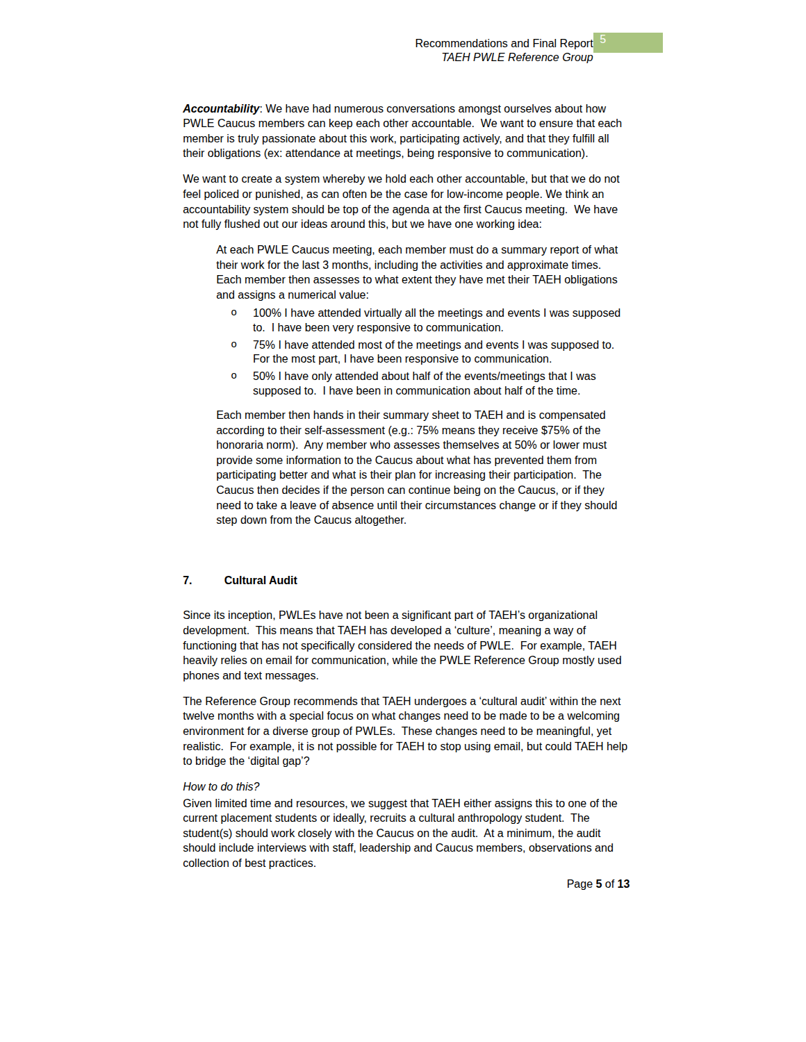5
Recommendations and Final Report
TAEH PWLE Reference Group
Accountability: We have had numerous conversations amongst ourselves about how PWLE Caucus members can keep each other accountable. We want to ensure that each member is truly passionate about this work, participating actively, and that they fulfill all their obligations (ex: attendance at meetings, being responsive to communication).
We want to create a system whereby we hold each other accountable, but that we do not feel policed or punished, as can often be the case for low-income people. We think an accountability system should be top of the agenda at the first Caucus meeting. We have not fully flushed out our ideas around this, but we have one working idea:
At each PWLE Caucus meeting, each member must do a summary report of what their work for the last 3 months, including the activities and approximate times. Each member then assesses to what extent they have met their TAEH obligations and assigns a numerical value:
100% I have attended virtually all the meetings and events I was supposed to. I have been very responsive to communication.
75% I have attended most of the meetings and events I was supposed to. For the most part, I have been responsive to communication.
50% I have only attended about half of the events/meetings that I was supposed to. I have been in communication about half of the time.
Each member then hands in their summary sheet to TAEH and is compensated according to their self-assessment (e.g.: 75% means they receive $75% of the honoraria norm). Any member who assesses themselves at 50% or lower must provide some information to the Caucus about what has prevented them from participating better and what is their plan for increasing their participation. The Caucus then decides if the person can continue being on the Caucus, or if they need to take a leave of absence until their circumstances change or if they should step down from the Caucus altogether.
7. Cultural Audit
Since its inception, PWLEs have not been a significant part of TAEH’s organizational development. This means that TAEH has developed a ‘culture’, meaning a way of functioning that has not specifically considered the needs of PWLE. For example, TAEH heavily relies on email for communication, while the PWLE Reference Group mostly used phones and text messages.
The Reference Group recommends that TAEH undergoes a ‘cultural audit’ within the next twelve months with a special focus on what changes need to be made to be a welcoming environment for a diverse group of PWLEs. These changes need to be meaningful, yet realistic. For example, it is not possible for TAEH to stop using email, but could TAEH help to bridge the ‘digital gap’?
How to do this?
Given limited time and resources, we suggest that TAEH either assigns this to one of the current placement students or ideally, recruits a cultural anthropology student. The student(s) should work closely with the Caucus on the audit. At a minimum, the audit should include interviews with staff, leadership and Caucus members, observations and collection of best practices.
Page 5 of 13